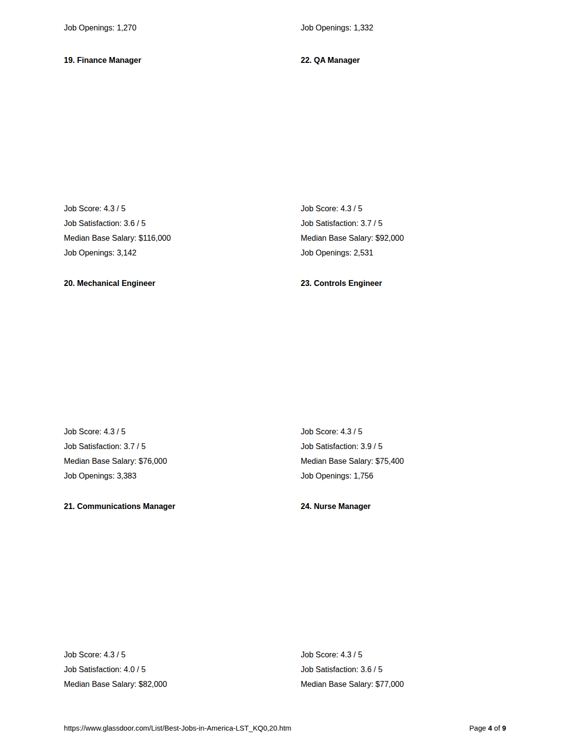Job Openings: 1,270
19. Finance Manager
Job Score: 4.3 / 5
Job Satisfaction: 3.6 / 5
Median Base Salary: $116,000
Job Openings: 3,142
20. Mechanical Engineer
Job Score: 4.3 / 5
Job Satisfaction: 3.7 / 5
Median Base Salary: $76,000
Job Openings: 3,383
21. Communications Manager
Job Score: 4.3 / 5
Job Satisfaction: 4.0 / 5
Median Base Salary: $82,000
Job Openings: 1,332
22. QA Manager
Job Score: 4.3 / 5
Job Satisfaction: 3.7 / 5
Median Base Salary: $92,000
Job Openings: 2,531
23. Controls Engineer
Job Score: 4.3 / 5
Job Satisfaction: 3.9 / 5
Median Base Salary: $75,400
Job Openings: 1,756
24. Nurse Manager
Job Score: 4.3 / 5
Job Satisfaction: 3.6 / 5
Median Base Salary: $77,000
https://www.glassdoor.com/List/Best-Jobs-in-America-LST_KQ0,20.htm
Page 4 of 9